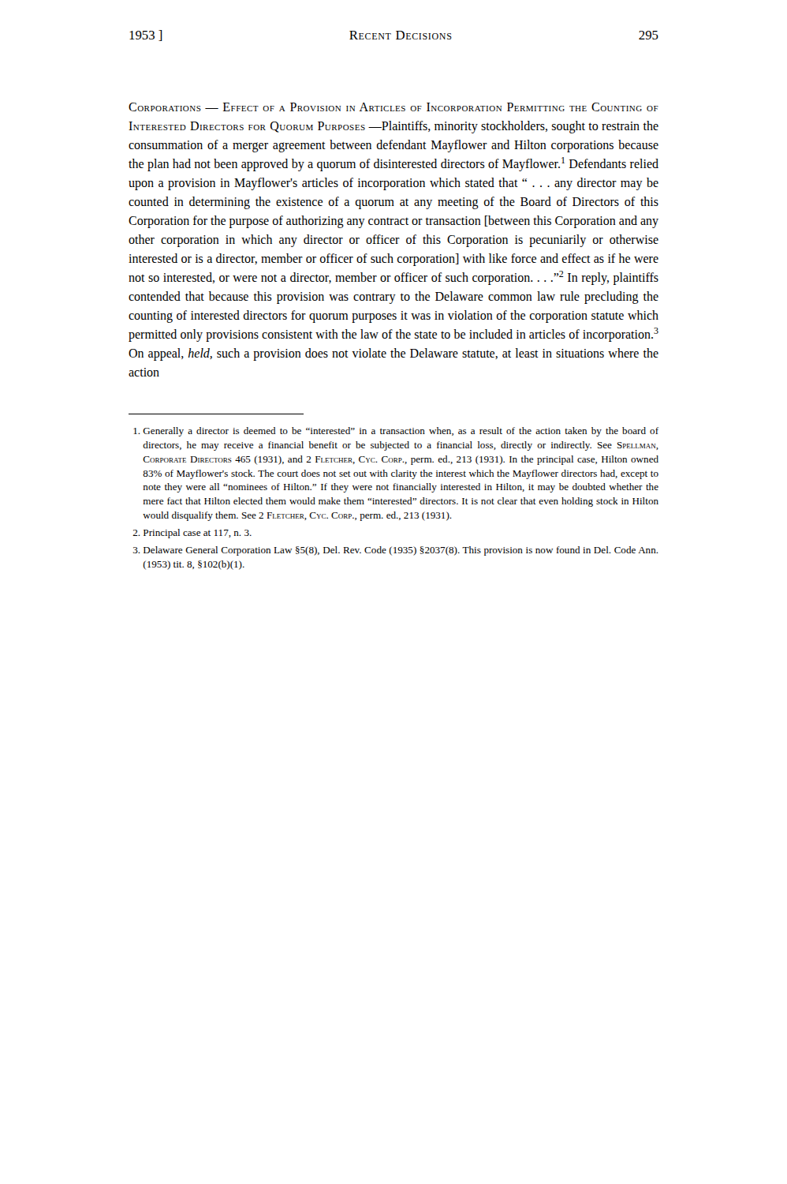1953 ] Recent Decisions 295
Corporations — Effect of a Provision in Articles of Incorporation Permitting the Counting of Interested Directors for Quorum Purposes
—Plaintiffs, minority stockholders, sought to restrain the consummation of a merger agreement between defendant Mayflower and Hilton corporations because the plan had not been approved by a quorum of disinterested directors of Mayflower.1 Defendants relied upon a provision in Mayflower's articles of incorporation which stated that “ . . . any director may be counted in determining the existence of a quorum at any meeting of the Board of Directors of this Corporation for the purpose of authorizing any contract or transaction [between this Corporation and any other corporation in which any director or officer of this Corporation is pecuniarily or otherwise interested or is a director, member or officer of such corporation] with like force and effect as if he were not so interested, or were not a director, member or officer of such corporation. . . .”2 In reply, plaintiffs contended that because this provision was contrary to the Delaware common law rule precluding the counting of interested directors for quorum purposes it was in violation of the corporation statute which permitted only provisions consistent with the law of the state to be included in articles of incorporation.3 On appeal, held, such a provision does not violate the Delaware statute, at least in situations where the action
Generally a director is deemed to be “interested” in a transaction when, as a result of the action taken by the board of directors, he may receive a financial benefit or be subjected to a financial loss, directly or indirectly. See Spellman, Corporate Directors 465 (1931), and 2 Fletcher, Cyc. Corp., perm. ed., 213 (1931). In the principal case, Hilton owned 83% of Mayflower's stock. The court does not set out with clarity the interest which the Mayflower directors had, except to note they were all “nominees of Hilton.” If they were not financially interested in Hilton, it may be doubted whether the mere fact that Hilton elected them would make them “interested” directors. It is not clear that even holding stock in Hilton would disqualify them. See 2 Fletcher, Cyc. Corp., perm. ed., 213 (1931).
Principal case at 117, n. 3.
Delaware General Corporation Law §5(8), Del. Rev. Code (1935) §2037(8). This provision is now found in Del. Code Ann. (1953) tit. 8, §102(b)(1).